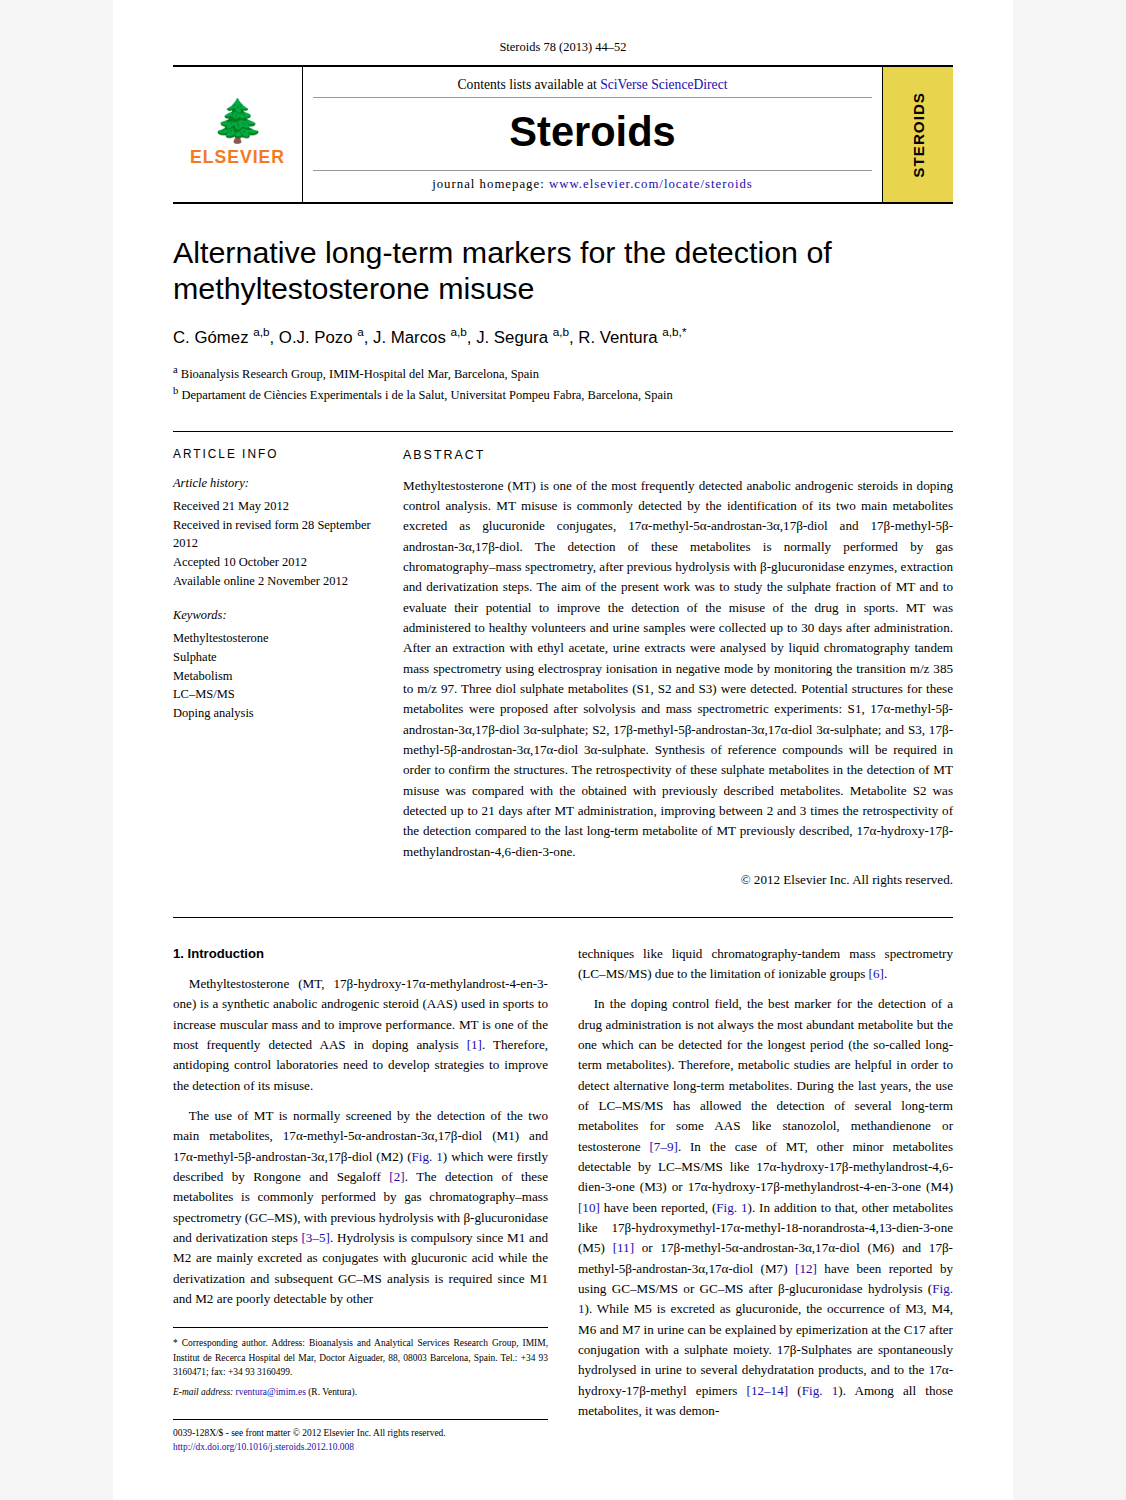Steroids 78 (2013) 44–52
🌲
ELSEVIER
Contents lists available at SciVerse ScienceDirect
Steroids
journal homepage: www.elsevier.com/locate/steroids
STEROIDS
Alternative long-term markers for the detection of methyltestosterone misuse
C. Gómez a,b, O.J. Pozo a, J. Marcos a,b, J. Segura a,b, R. Ventura a,b,*
a Bioanalysis Research Group, IMIM-Hospital del Mar, Barcelona, Spain
b Departament de Ciències Experimentals i de la Salut, Universitat Pompeu Fabra, Barcelona, Spain
Article info
Article history:
Received 21 May 2012
Received in revised form 28 September 2012
Accepted 10 October 2012
Available online 2 November 2012
Keywords:
Methyltestosterone
Sulphate
Metabolism
LC–MS/MS
Doping analysis
Abstract
Methyltestosterone (MT) is one of the most frequently detected anabolic androgenic steroids in doping control analysis. MT misuse is commonly detected by the identification of its two main metabolites excreted as glucuronide conjugates, 17α-methyl-5α-androstan-3α,17β-diol and 17β-methyl-5β-androstan-3α,17β-diol. The detection of these metabolites is normally performed by gas chromatography–mass spectrometry, after previous hydrolysis with β-glucuronidase enzymes, extraction and derivatization steps. The aim of the present work was to study the sulphate fraction of MT and to evaluate their potential to improve the detection of the misuse of the drug in sports. MT was administered to healthy volunteers and urine samples were collected up to 30 days after administration. After an extraction with ethyl acetate, urine extracts were analysed by liquid chromatography tandem mass spectrometry using electrospray ionisation in negative mode by monitoring the transition m/z 385 to m/z 97. Three diol sulphate metabolites (S1, S2 and S3) were detected. Potential structures for these metabolites were proposed after solvolysis and mass spectrometric experiments: S1, 17α-methyl-5β-androstan-3α,17β-diol 3α-sulphate; S2, 17β-methyl-5β-androstan-3α,17α-diol 3α-sulphate; and S3, 17β-methyl-5β-androstan-3α,17α-diol 3α-sulphate. Synthesis of reference compounds will be required in order to confirm the structures. The retrospectivity of these sulphate metabolites in the detection of MT misuse was compared with the obtained with previously described metabolites. Metabolite S2 was detected up to 21 days after MT administration, improving between 2 and 3 times the retrospectivity of the detection compared to the last long-term metabolite of MT previously described, 17α-hydroxy-17β-methylandrostan-4,6-dien-3-one.
© 2012 Elsevier Inc. All rights reserved.
1. Introduction
Methyltestosterone (MT, 17β-hydroxy-17α-methylandrost-4-en-3-one) is a synthetic anabolic androgenic steroid (AAS) used in sports to increase muscular mass and to improve performance. MT is one of the most frequently detected AAS in doping analysis [1]. Therefore, antidoping control laboratories need to develop strategies to improve the detection of its misuse.
The use of MT is normally screened by the detection of the two main metabolites, 17α-methyl-5α-androstan-3α,17β-diol (M1) and 17α-methyl-5β-androstan-3α,17β-diol (M2) (Fig. 1) which were firstly described by Rongone and Segaloff [2]. The detection of these metabolites is commonly performed by gas chromatography–mass spectrometry (GC–MS), with previous hydrolysis with β-glucuronidase and derivatization steps [3–5]. Hydrolysis is compulsory since M1 and M2 are mainly excreted as conjugates with glucuronic acid while the derivatization and subsequent GC–MS analysis is required since M1 and M2 are poorly detectable by other
* Corresponding author. Address: Bioanalysis and Analytical Services Research Group, IMIM, Institut de Recerca Hospital del Mar, Doctor Aiguader, 88, 08003 Barcelona, Spain. Tel.: +34 93 3160471; fax: +34 93 3160499.
E-mail address: rventura@imim.es (R. Ventura).
0039-128X/$ - see front matter © 2012 Elsevier Inc. All rights reserved.
http://dx.doi.org/10.1016/j.steroids.2012.10.008
techniques like liquid chromatography-tandem mass spectrometry (LC–MS/MS) due to the limitation of ionizable groups [6].
In the doping control field, the best marker for the detection of a drug administration is not always the most abundant metabolite but the one which can be detected for the longest period (the so-called long-term metabolites). Therefore, metabolic studies are helpful in order to detect alternative long-term metabolites. During the last years, the use of LC–MS/MS has allowed the detection of several long-term metabolites for some AAS like stanozolol, methandienone or testosterone [7–9]. In the case of MT, other minor metabolites detectable by LC–MS/MS like 17α-hydroxy-17β-methylandrost-4,6-dien-3-one (M3) or 17α-hydroxy-17β-methylandrost-4-en-3-one (M4) [10] have been reported, (Fig. 1). In addition to that, other metabolites like 17β-hydroxymethyl-17α-methyl-18-norandrosta-4,13-dien-3-one (M5) [11] or 17β-methyl-5α-androstan-3α,17α-diol (M6) and 17β-methyl-5β-androstan-3α,17α-diol (M7) [12] have been reported by using GC–MS/MS or GC–MS after β-glucuronidase hydrolysis (Fig. 1). While M5 is excreted as glucuronide, the occurrence of M3, M4, M6 and M7 in urine can be explained by epimerization at the C17 after conjugation with a sulphate moiety. 17β-Sulphates are spontaneously hydrolysed in urine to several dehydratation products, and to the 17α-hydroxy-17β-methyl epimers [12–14] (Fig. 1). Among all those metabolites, it was demon-